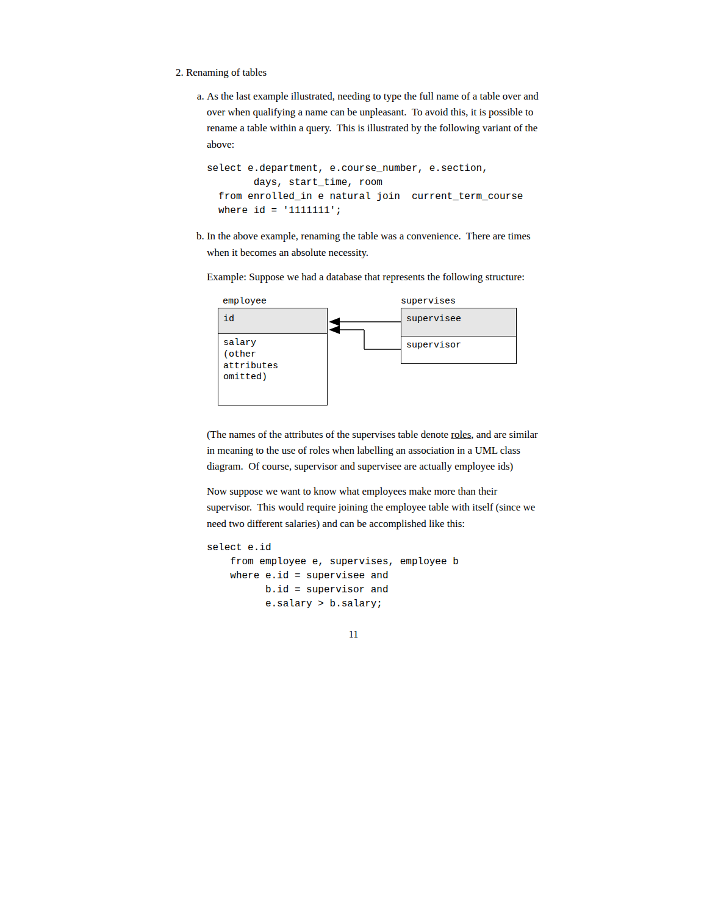Renaming of tables
As the last example illustrated, needing to type the full name of a table over and over when qualifying a name can be unpleasant. To avoid this, it is possible to rename a table within a query. This is illustrated by the following variant of the above:
select e.department, e.course_number, e.section,
        days, start_time, room
  from enrolled_in e natural join  current_term_course
  where id = '1111111';
In the above example, renaming the table was a convenience. There are times when it becomes an absolute necessity.
Example: Suppose we had a database that represents the following structure:
employee supervises
id
salary
(other
attributes
omitted)
supervisee
supervisor
(The names of the attributes of the supervises table denote roles, and are similar in meaning to the use of roles when labelling an association in a UML class diagram. Of course, supervisor and supervisee are actually employee ids)
Now suppose we want to know what employees make more than their supervisor. This would require joining the employee table with itself (since we need two different salaries) and can be accomplished like this:
select e.id
    from employee e, supervises, employee b
    where e.id = supervisee and
          b.id = supervisor and
          e.salary > b.salary;
11